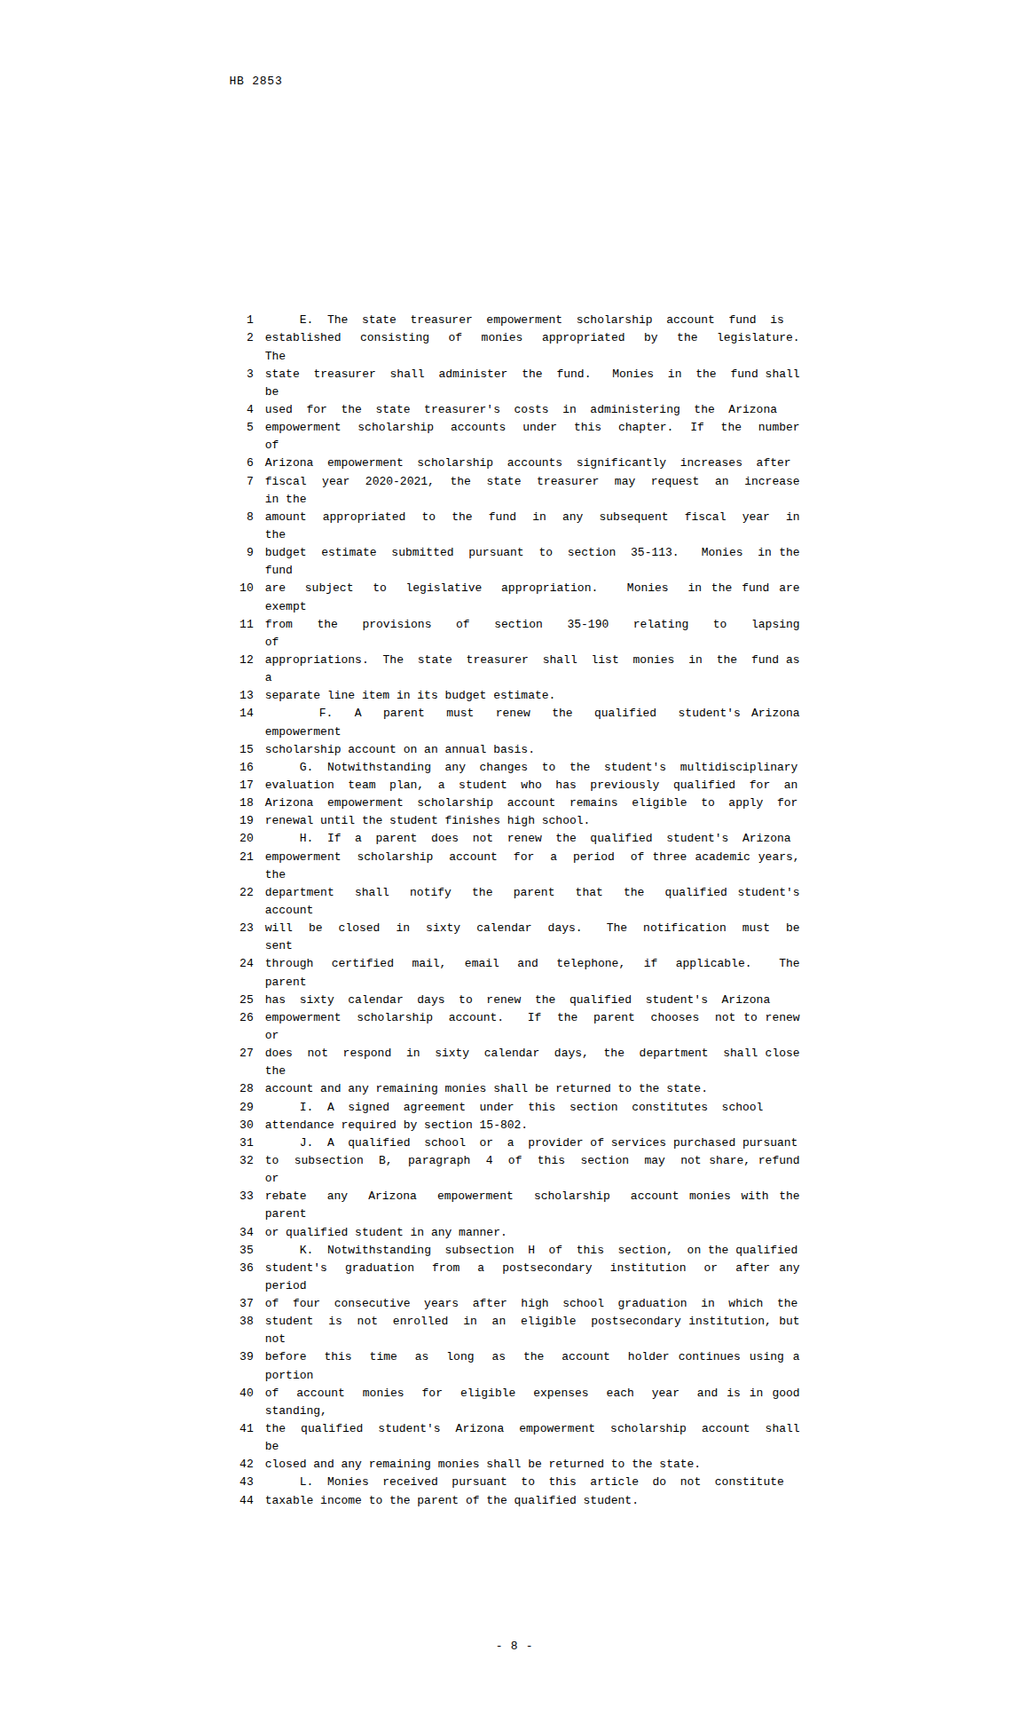HB 2853
E. The state treasurer empowerment scholarship account fund is
established consisting of monies appropriated by the legislature. The
state treasurer shall administer the fund. Monies in the fund shall be
used for the state treasurer's costs in administering the Arizona
empowerment scholarship accounts under this chapter. If the number of
Arizona empowerment scholarship accounts significantly increases after
fiscal year 2020-2021, the state treasurer may request an increase in the
amount appropriated to the fund in any subsequent fiscal year in the
budget estimate submitted pursuant to section 35-113. Monies in the fund
are subject to legislative appropriation. Monies in the fund are exempt
from the provisions of section 35-190 relating to lapsing of
appropriations. The state treasurer shall list monies in the fund as a
separate line item in its budget estimate.
F. A parent must renew the qualified student's Arizona empowerment
scholarship account on an annual basis.
G. Notwithstanding any changes to the student's multidisciplinary
evaluation team plan, a student who has previously qualified for an
Arizona empowerment scholarship account remains eligible to apply for
renewal until the student finishes high school.
H. If a parent does not renew the qualified student's Arizona
empowerment scholarship account for a period of three academic years, the
department shall notify the parent that the qualified student's account
will be closed in sixty calendar days. The notification must be sent
through certified mail, email and telephone, if applicable. The parent
has sixty calendar days to renew the qualified student's Arizona
empowerment scholarship account. If the parent chooses not to renew or
does not respond in sixty calendar days, the department shall close the
account and any remaining monies shall be returned to the state.
I. A signed agreement under this section constitutes school
attendance required by section 15-802.
J. A qualified school or a provider of services purchased pursuant
to subsection B, paragraph 4 of this section may not share, refund or
rebate any Arizona empowerment scholarship account monies with the parent
or qualified student in any manner.
K. Notwithstanding subsection H of this section, on the qualified
student's graduation from a postsecondary institution or after any period
of four consecutive years after high school graduation in which the
student is not enrolled in an eligible postsecondary institution, but not
before this time as long as the account holder continues using a portion
of account monies for eligible expenses each year and is in good standing,
the qualified student's Arizona empowerment scholarship account shall be
closed and any remaining monies shall be returned to the state.
L. Monies received pursuant to this article do not constitute
taxable income to the parent of the qualified student.
- 8 -